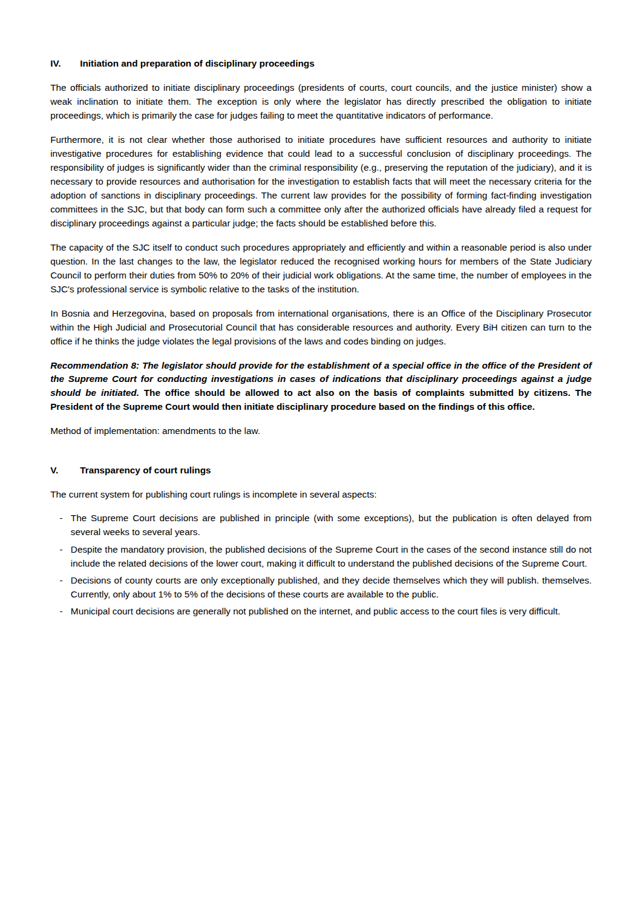IV. Initiation and preparation of disciplinary proceedings
The officials authorized to initiate disciplinary proceedings (presidents of courts, court councils, and the justice minister) show a weak inclination to initiate them. The exception is only where the legislator has directly prescribed the obligation to initiate proceedings, which is primarily the case for judges failing to meet the quantitative indicators of performance.
Furthermore, it is not clear whether those authorised to initiate procedures have sufficient resources and authority to initiate investigative procedures for establishing evidence that could lead to a successful conclusion of disciplinary proceedings. The responsibility of judges is significantly wider than the criminal responsibility (e.g., preserving the reputation of the judiciary), and it is necessary to provide resources and authorisation for the investigation to establish facts that will meet the necessary criteria for the adoption of sanctions in disciplinary proceedings. The current law provides for the possibility of forming fact-finding investigation committees in the SJC, but that body can form such a committee only after the authorized officials have already filed a request for disciplinary proceedings against a particular judge; the facts should be established before this.
The capacity of the SJC itself to conduct such procedures appropriately and efficiently and within a reasonable period is also under question. In the last changes to the law, the legislator reduced the recognised working hours for members of the State Judiciary Council to perform their duties from 50% to 20% of their judicial work obligations. At the same time, the number of employees in the SJC's professional service is symbolic relative to the tasks of the institution.
In Bosnia and Herzegovina, based on proposals from international organisations, there is an Office of the Disciplinary Prosecutor within the High Judicial and Prosecutorial Council that has considerable resources and authority. Every BiH citizen can turn to the office if he thinks the judge violates the legal provisions of the laws and codes binding on judges.
Recommendation 8: The legislator should provide for the establishment of a special office in the office of the President of the Supreme Court for conducting investigations in cases of indications that disciplinary proceedings against a judge should be initiated. The office should be allowed to act also on the basis of complaints submitted by citizens. The President of the Supreme Court would then initiate disciplinary procedure based on the findings of this office.
Method of implementation: amendments to the law.
V. Transparency of court rulings
The current system for publishing court rulings is incomplete in several aspects:
The Supreme Court decisions are published in principle (with some exceptions), but the publication is often delayed from several weeks to several years.
Despite the mandatory provision, the published decisions of the Supreme Court in the cases of the second instance still do not include the related decisions of the lower court, making it difficult to understand the published decisions of the Supreme Court.
Decisions of county courts are only exceptionally published, and they decide themselves which they will publish. themselves. Currently, only about 1% to 5% of the decisions of these courts are available to the public.
Municipal court decisions are generally not published on the internet, and public access to the court files is very difficult.